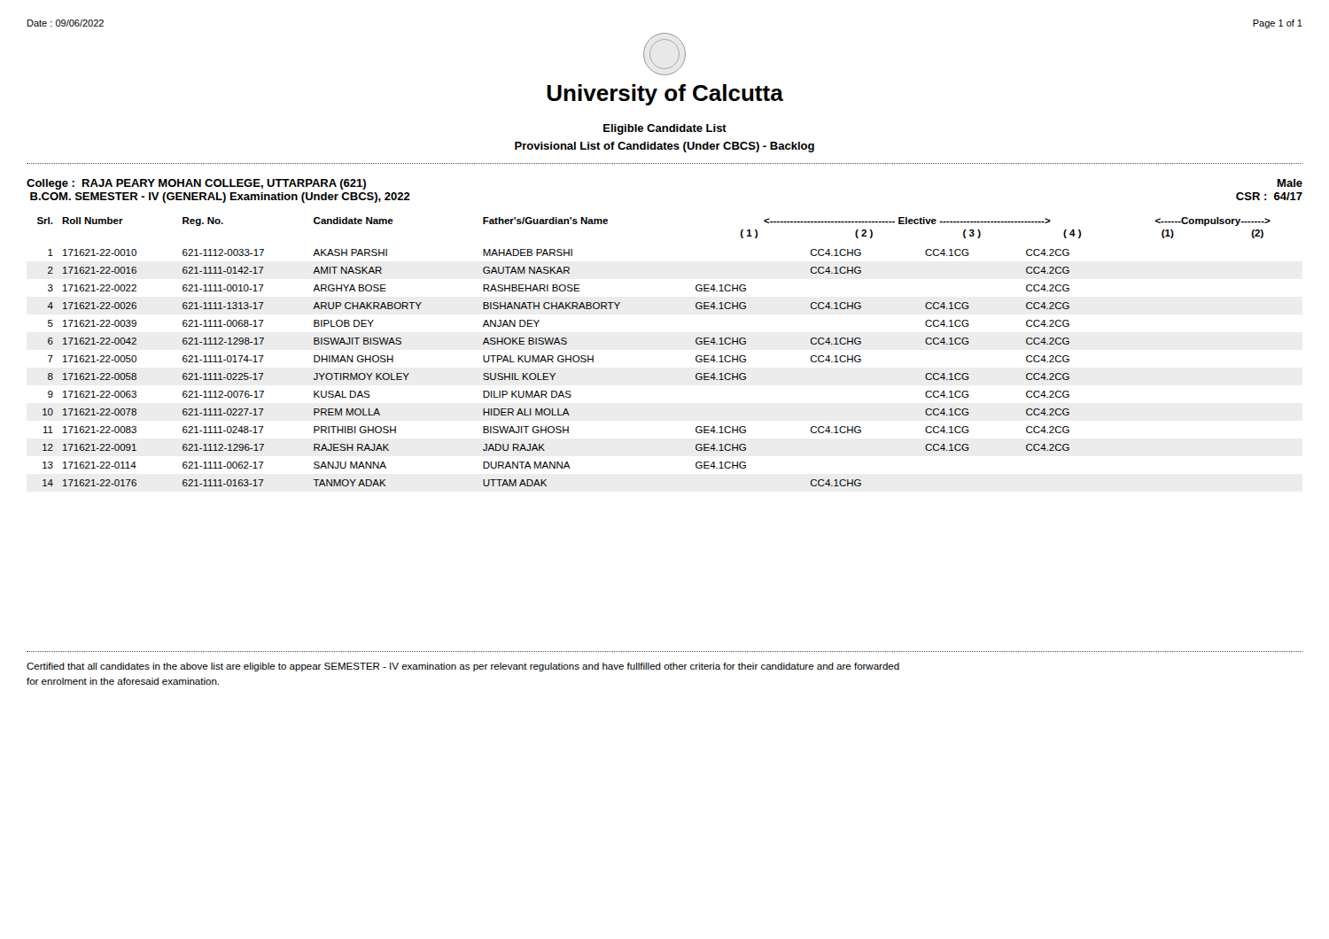Date : 09/06/2022
Page 1 of 1
University of Calcutta
Eligible Candidate List
Provisional List of Candidates (Under CBCS) - Backlog
College : RAJA PEARY MOHAN COLLEGE, UTTARPARA (621)
Male
B.COM. SEMESTER - IV (GENERAL) Examination (Under CBCS), 2022
CSR : 64/17
| Srl. | Roll Number | Reg. No. | Candidate Name | Father's/Guardian's Name | <------------------------------------- Elective -------------------------------> | <------Compulsory-------> |
| --- | --- | --- | --- | --- | --- | --- |
| | | | | | ( 1 ) | ( 2 ) | ( 3 ) | ( 4 ) | (1) | (2) |
| 1 | 171621-22-0010 | 621-1112-0033-17 | AKASH PARSHI | MAHADEB PARSHI | | CC4.1CHG | CC4.1CG | CC4.2CG | | |
| 2 | 171621-22-0016 | 621-1111-0142-17 | AMIT NASKAR | GAUTAM NASKAR | | CC4.1CHG | | CC4.2CG | | |
| 3 | 171621-22-0022 | 621-1111-0010-17 | ARGHYA BOSE | RASHBEHARI BOSE | GE4.1CHG | | | CC4.2CG | | |
| 4 | 171621-22-0026 | 621-1111-1313-17 | ARUP CHAKRABORTY | BISHANATH CHAKRABORTY | GE4.1CHG | CC4.1CHG | CC4.1CG | CC4.2CG | | |
| 5 | 171621-22-0039 | 621-1111-0068-17 | BIPLOB DEY | ANJAN DEY | | | CC4.1CG | CC4.2CG | | |
| 6 | 171621-22-0042 | 621-1112-1298-17 | BISWAJIT BISWAS | ASHOKE BISWAS | GE4.1CHG | CC4.1CHG | CC4.1CG | CC4.2CG | | |
| 7 | 171621-22-0050 | 621-1111-0174-17 | DHIMAN GHOSH | UTPAL KUMAR GHOSH | GE4.1CHG | CC4.1CHG | | CC4.2CG | | |
| 8 | 171621-22-0058 | 621-1111-0225-17 | JYOTIRMOY KOLEY | SUSHIL KOLEY | GE4.1CHG | | CC4.1CG | CC4.2CG | | |
| 9 | 171621-22-0063 | 621-1112-0076-17 | KUSAL DAS | DILIP KUMAR DAS | | | CC4.1CG | CC4.2CG | | |
| 10 | 171621-22-0078 | 621-1111-0227-17 | PREM MOLLA | HIDER ALI MOLLA | | | CC4.1CG | CC4.2CG | | |
| 11 | 171621-22-0083 | 621-1111-0248-17 | PRITHIBI GHOSH | BISWAJIT GHOSH | GE4.1CHG | CC4.1CHG | CC4.1CG | CC4.2CG | | |
| 12 | 171621-22-0091 | 621-1112-1296-17 | RAJESH RAJAK | JADU RAJAK | GE4.1CHG | | CC4.1CG | CC4.2CG | | |
| 13 | 171621-22-0114 | 621-1111-0062-17 | SANJU MANNA | DURANTA MANNA | GE4.1CHG | | | | | |
| 14 | 171621-22-0176 | 621-1111-0163-17 | TANMOY ADAK | UTTAM ADAK | | CC4.1CHG | | | | |
Certified that all candidates in the above list are eligible to appear SEMESTER - IV examination as per relevant regulations and have fullfilled other criteria for their candidature and are forwarded
for enrolment in the aforesaid examination.